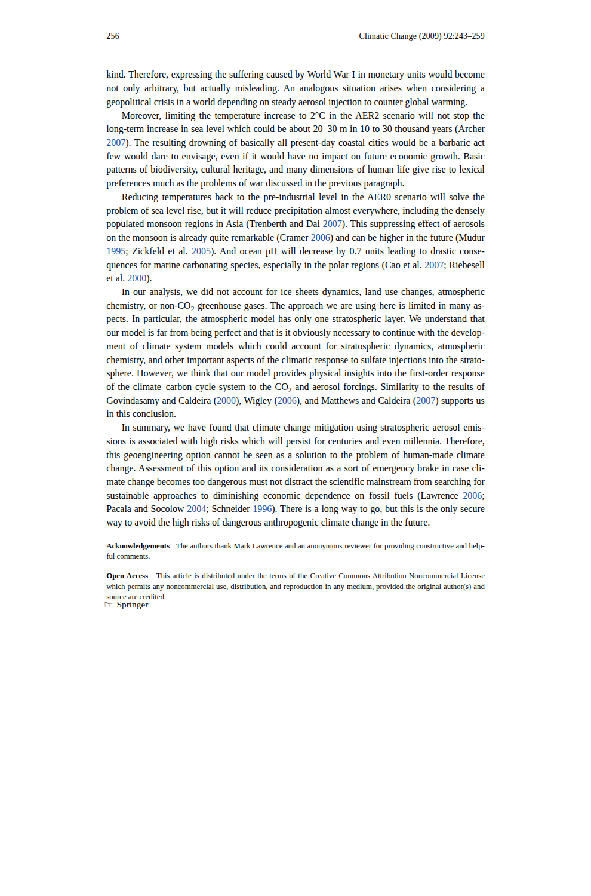256 Climatic Change (2009) 92:243–259
kind. Therefore, expressing the suffering caused by World War I in monetary units would become not only arbitrary, but actually misleading. An analogous situation arises when considering a geopolitical crisis in a world depending on steady aerosol injection to counter global warming.
Moreover, limiting the temperature increase to 2°C in the AER2 scenario will not stop the long-term increase in sea level which could be about 20–30 m in 10 to 30 thousand years (Archer 2007). The resulting drowning of basically all present-day coastal cities would be a barbaric act few would dare to envisage, even if it would have no impact on future economic growth. Basic patterns of biodiversity, cultural heritage, and many dimensions of human life give rise to lexical preferences much as the problems of war discussed in the previous paragraph.
Reducing temperatures back to the pre-industrial level in the AER0 scenario will solve the problem of sea level rise, but it will reduce precipitation almost everywhere, including the densely populated monsoon regions in Asia (Trenberth and Dai 2007). This suppressing effect of aerosols on the monsoon is already quite remarkable (Cramer 2006) and can be higher in the future (Mudur 1995; Zickfeld et al. 2005). And ocean pH will decrease by 0.7 units leading to drastic consequences for marine carbonating species, especially in the polar regions (Cao et al. 2007; Riebesell et al. 2000).
In our analysis, we did not account for ice sheets dynamics, land use changes, atmospheric chemistry, or non-CO2 greenhouse gases. The approach we are using here is limited in many aspects. In particular, the atmospheric model has only one stratospheric layer. We understand that our model is far from being perfect and that is it obviously necessary to continue with the development of climate system models which could account for stratospheric dynamics, atmospheric chemistry, and other important aspects of the climatic response to sulfate injections into the stratosphere. However, we think that our model provides physical insights into the first-order response of the climate–carbon cycle system to the CO2 and aerosol forcings. Similarity to the results of Govindasamy and Caldeira (2000), Wigley (2006), and Matthews and Caldeira (2007) supports us in this conclusion.
In summary, we have found that climate change mitigation using stratospheric aerosol emissions is associated with high risks which will persist for centuries and even millennia. Therefore, this geoengineering option cannot be seen as a solution to the problem of human-made climate change. Assessment of this option and its consideration as a sort of emergency brake in case climate change becomes too dangerous must not distract the scientific mainstream from searching for sustainable approaches to diminishing economic dependence on fossil fuels (Lawrence 2006; Pacala and Socolow 2004; Schneider 1996). There is a long way to go, but this is the only secure way to avoid the high risks of dangerous anthropogenic climate change in the future.
Acknowledgements The authors thank Mark Lawrence and an anonymous reviewer for providing constructive and helpful comments.
Open Access This article is distributed under the terms of the Creative Commons Attribution Noncommercial License which permits any noncommercial use, distribution, and reproduction in any medium, provided the original author(s) and source are credited.
☞ Springer